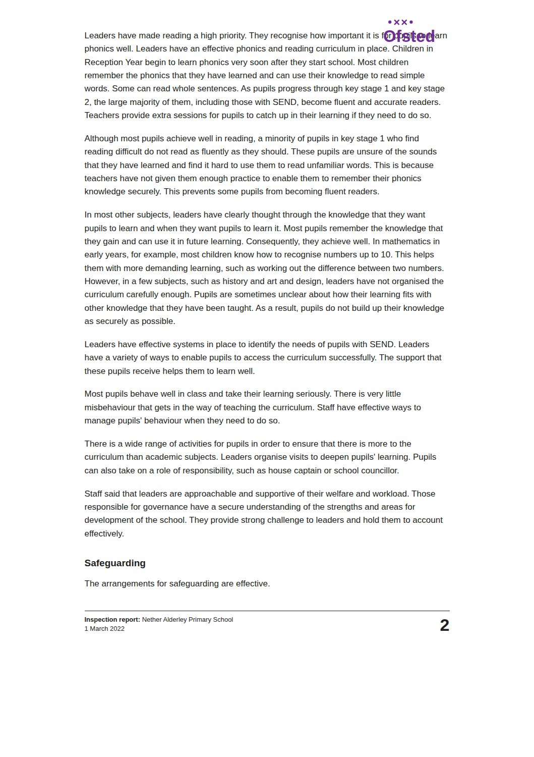Ofsted
Leaders have made reading a high priority. They recognise how important it is for pupils to learn phonics well. Leaders have an effective phonics and reading curriculum in place. Children in Reception Year begin to learn phonics very soon after they start school. Most children remember the phonics that they have learned and can use their knowledge to read simple words. Some can read whole sentences. As pupils progress through key stage 1 and key stage 2, the large majority of them, including those with SEND, become fluent and accurate readers. Teachers provide extra sessions for pupils to catch up in their learning if they need to do so.
Although most pupils achieve well in reading, a minority of pupils in key stage 1 who find reading difficult do not read as fluently as they should. These pupils are unsure of the sounds that they have learned and find it hard to use them to read unfamiliar words. This is because teachers have not given them enough practice to enable them to remember their phonics knowledge securely. This prevents some pupils from becoming fluent readers.
In most other subjects, leaders have clearly thought through the knowledge that they want pupils to learn and when they want pupils to learn it. Most pupils remember the knowledge that they gain and can use it in future learning. Consequently, they achieve well. In mathematics in early years, for example, most children know how to recognise numbers up to 10. This helps them with more demanding learning, such as working out the difference between two numbers. However, in a few subjects, such as history and art and design, leaders have not organised the curriculum carefully enough. Pupils are sometimes unclear about how their learning fits with other knowledge that they have been taught. As a result, pupils do not build up their knowledge as securely as possible.
Leaders have effective systems in place to identify the needs of pupils with SEND. Leaders have a variety of ways to enable pupils to access the curriculum successfully. The support that these pupils receive helps them to learn well.
Most pupils behave well in class and take their learning seriously. There is very little misbehaviour that gets in the way of teaching the curriculum. Staff have effective ways to manage pupils' behaviour when they need to do so.
There is a wide range of activities for pupils in order to ensure that there is more to the curriculum than academic subjects. Leaders organise visits to deepen pupils' learning. Pupils can also take on a role of responsibility, such as house captain or school councillor.
Staff said that leaders are approachable and supportive of their welfare and workload. Those responsible for governance have a secure understanding of the strengths and areas for development of the school. They provide strong challenge to leaders and hold them to account effectively.
Safeguarding
The arrangements for safeguarding are effective.
Inspection report: Nether Alderley Primary School
1 March 2022
2